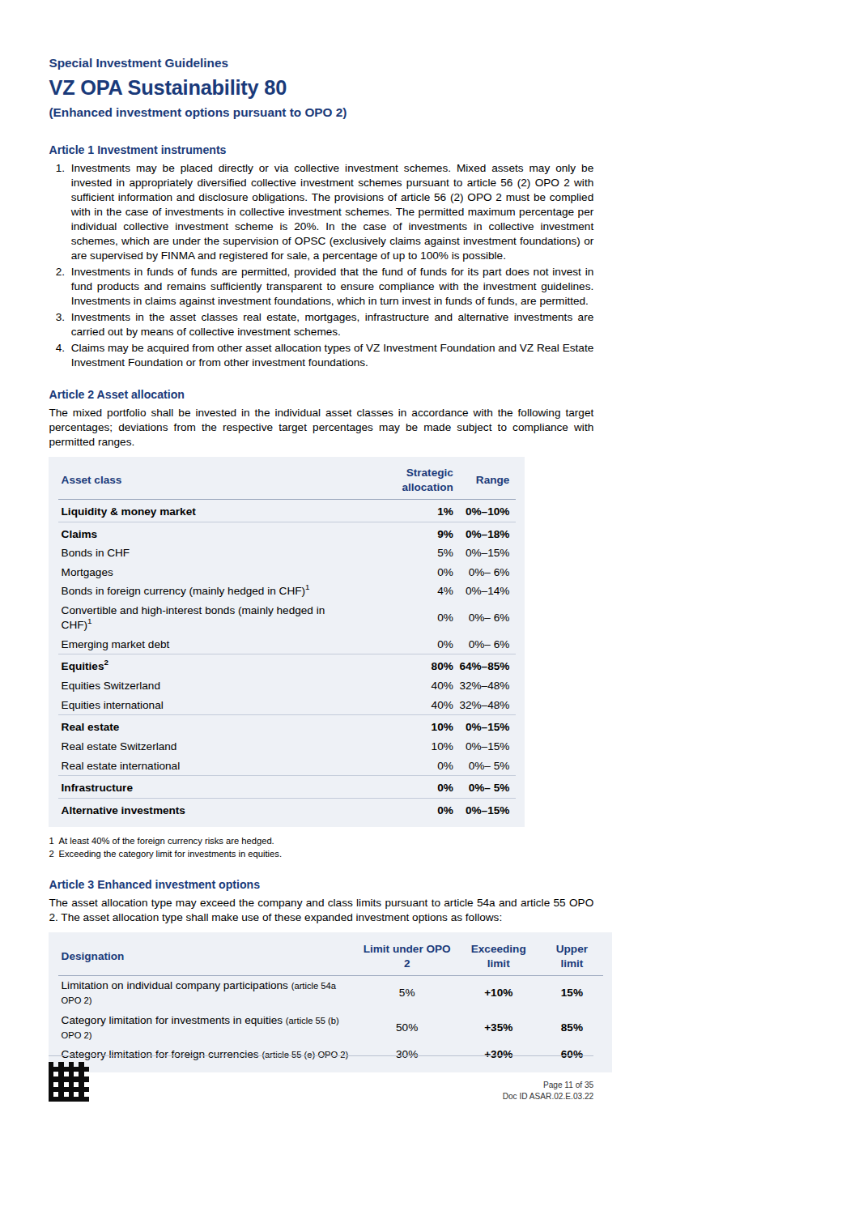Special Investment Guidelines
VZ OPA Sustainability 80
(Enhanced investment options pursuant to OPO 2)
Article 1 Investment instruments
Investments may be placed directly or via collective investment schemes. Mixed assets may only be invested in appropriately diversified collective investment schemes pursuant to article 56 (2) OPO 2 with sufficient information and disclosure obligations. The provisions of article 56 (2) OPO 2 must be complied with in the case of investments in collective investment schemes. The permitted maximum percentage per individual collective investment scheme is 20%. In the case of investments in collective investment schemes, which are under the supervision of OPSC (exclusively claims against investment foundations) or are supervised by FINMA and registered for sale, a percentage of up to 100% is possible.
Investments in funds of funds are permitted, provided that the fund of funds for its part does not invest in fund products and remains sufficiently transparent to ensure compliance with the investment guidelines. Investments in claims against investment foundations, which in turn invest in funds of funds, are permitted.
Investments in the asset classes real estate, mortgages, infrastructure and alternative investments are carried out by means of collective investment schemes.
Claims may be acquired from other asset allocation types of VZ Investment Foundation and VZ Real Estate Investment Foundation or from other investment foundations.
Article 2 Asset allocation
The mixed portfolio shall be invested in the individual asset classes in accordance with the following target percentages; deviations from the respective target percentages may be made subject to compliance with permitted ranges.
| Asset class | Strategic allocation | Range |
| --- | --- | --- |
| Liquidity & money market | 1% | 0%–10% |
| Claims | 9% | 0%–18% |
| Bonds in CHF | 5% | 0%–15% |
| Mortgages | 0% | 0%– 6% |
| Bonds in foreign currency (mainly hedged in CHF) 1 | 4% | 0%–14% |
| Convertible and high-interest bonds (mainly hedged in CHF) 1 | 0% | 0%– 6% |
| Emerging market debt | 0% | 0%– 6% |
| Equities 2 | 80% | 64%–85% |
| Equities Switzerland | 40% | 32%–48% |
| Equities international | 40% | 32%–48% |
| Real estate | 10% | 0%–15% |
| Real estate Switzerland | 10% | 0%–15% |
| Real estate international | 0% | 0%– 5% |
| Infrastructure | 0% | 0%– 5% |
| Alternative investments | 0% | 0%–15% |
1 At least 40% of the foreign currency risks are hedged.
2 Exceeding the category limit for investments in equities.
Article 3 Enhanced investment options
The asset allocation type may exceed the company and class limits pursuant to article 54a and article 55 OPO 2. The asset allocation type shall make use of these expanded investment options as follows:
| Designation | Limit under OPO 2 | Exceeding limit | Upper limit |
| --- | --- | --- | --- |
| Limitation on individual company participations (article 54a OPO 2) | 5% | +10% | 15% |
| Category limitation for investments in equities (article 55 (b) OPO 2) | 50% | +35% | 85% |
| Category limitation for foreign currencies (article 55 (e) OPO 2) | 30% | +30% | 60% |
Page 11 of 35
Doc ID ASAR.02.E.03.22